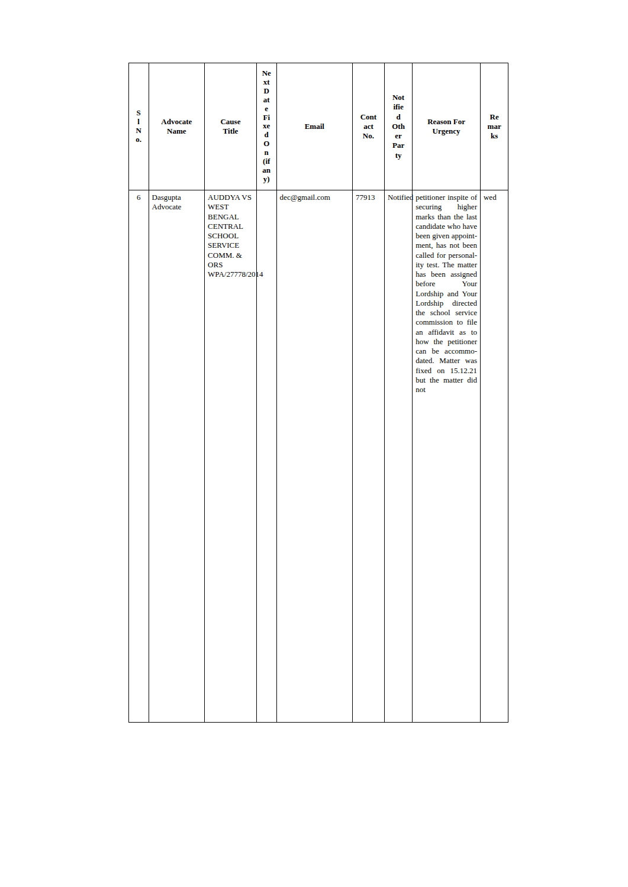| S l N o. | Advocate Name | Cause Title | Ne xt D at e Fi xe d O n (if an y) | Email | Cont act No. | Not ifie d Oth er Par ty | Reason For Urgency | Re mar ks |
| --- | --- | --- | --- | --- | --- | --- | --- | --- |
| 6 | Dasgupta Advocate | AUDDYA VS WEST BENGAL CENTRAL SCHOOL SERVICE COMM. & ORS WPA/27778/2014 | | dec@gmail.com | 77913 | Notified | petitioner inspite of securing higher marks than the last candidate who have been given appointment, has not been called for personality test. The matter has been assigned before Your Lordship and Your Lordship directed the school service commission to file an affidavit as to how the petitioner can be accommodated. Matter was fixed on 15.12.21 but the matter did not | wed |